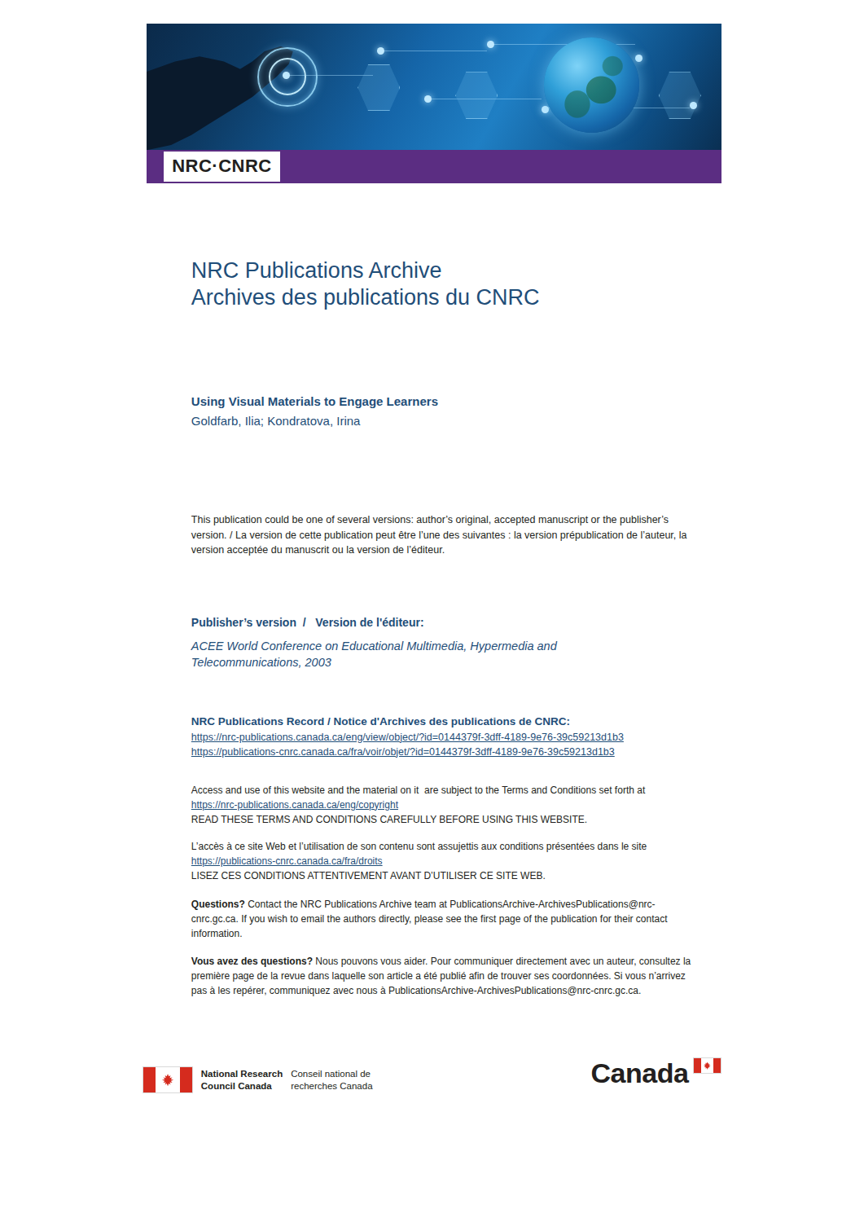NRC·CNRC
NRC Publications Archive Archives des publications du CNRC
Using Visual Materials to Engage Learners
Goldfarb, Ilia; Kondratova, Irina
This publication could be one of several versions: author’s original, accepted manuscript or the publisher’s version. / La version de cette publication peut être l’une des suivantes : la version prépublication de l’auteur, la version acceptée du manuscrit ou la version de l’éditeur.
Publisher’s version / Version de l'éditeur:
ACEE World Conference on Educational Multimedia, Hypermedia and Telecommunications, 2003
NRC Publications Record / Notice d'Archives des publications de CNRC:
https://nrc-publications.canada.ca/eng/view/object/?id=0144379f-3dff-4189-9e76-39c59213d1b3 https://publications-cnrc.canada.ca/fra/voir/objet/?id=0144379f-3dff-4189-9e76-39c59213d1b3
Access and use of this website and the material on it are subject to the Terms and Conditions set forth at
https://nrc-publications.canada.ca/eng/copyright
READ THESE TERMS AND CONDITIONS CAREFULLY BEFORE USING THIS WEBSITE.
L’accès à ce site Web et l’utilisation de son contenu sont assujettis aux conditions présentées dans le site
https://publications-cnrc.canada.ca/fra/droits
LISEZ CES CONDITIONS ATTENTIVEMENT AVANT D’UTILISER CE SITE WEB.
Questions? Contact the NRC Publications Archive team at PublicationsArchive-ArchivesPublications@nrc-cnrc.gc.ca. If you wish to email the authors directly, please see the first page of the publication for their contact information.
Vous avez des questions? Nous pouvons vous aider. Pour communiquer directement avec un auteur, consultez la première page de la revue dans laquelle son article a été publié afin de trouver ses coordonnées. Si vous n’arrivez pas à les repérer, communiquez avec nous à PublicationsArchive-ArchivesPublications@nrc-cnrc.gc.ca.
National Research
Council Canada
Conseil national de
recherches Canada
Canada